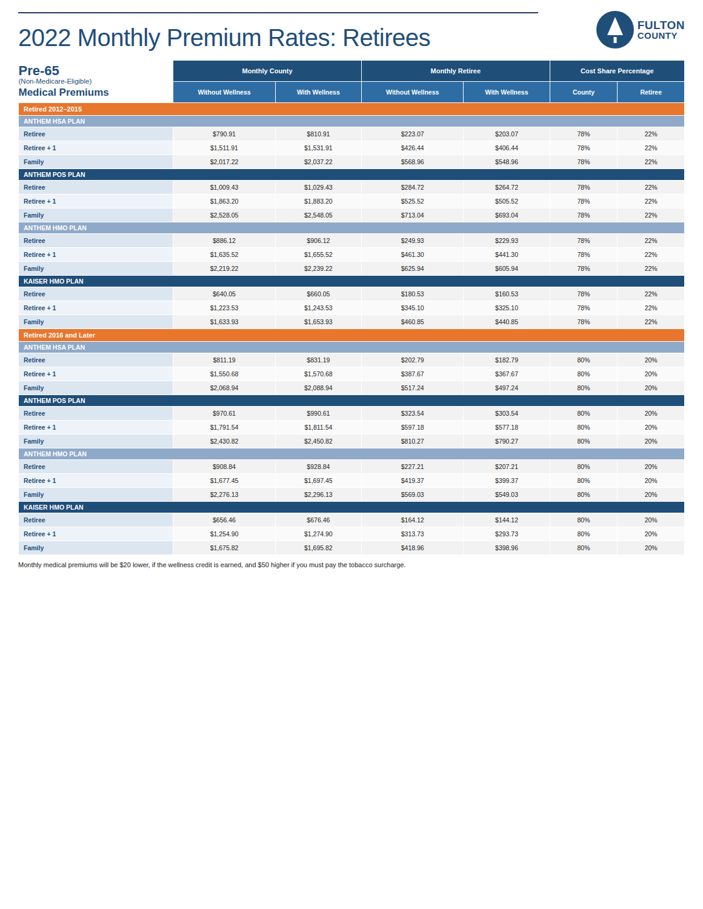FULTON COUNTY
2022 Monthly Premium Rates: Retirees
| Pre-65 (Non-Medicare-Eligible) Medical Premiums | Monthly County | Monthly Retiree | Cost Share Percentage |
| --- | --- | --- | --- |
| Without Wellness | With Wellness | Without Wellness | With Wellness | County | Retiree |
| Retired 2012–2015 |
| ANTHEM HSA PLAN |
| Retiree | $790.91 | $810.91 | $223.07 | $203.07 | 78% | 22% |
| Retiree + 1 | $1,511.91 | $1,531.91 | $426.44 | $406.44 | 78% | 22% |
| Family | $2,017.22 | $2,037.22 | $568.96 | $548.96 | 78% | 22% |
| ANTHEM POS PLAN |
| Retiree | $1,009.43 | $1,029.43 | $284.72 | $264.72 | 78% | 22% |
| Retiree + 1 | $1,863.20 | $1,883.20 | $525.52 | $505.52 | 78% | 22% |
| Family | $2,528.05 | $2,548.05 | $713.04 | $693.04 | 78% | 22% |
| ANTHEM HMO PLAN |
| Retiree | $886.12 | $906.12 | $249.93 | $229.93 | 78% | 22% |
| Retiree + 1 | $1,635.52 | $1,655.52 | $461.30 | $441.30 | 78% | 22% |
| Family | $2,219.22 | $2,239.22 | $625.94 | $605.94 | 78% | 22% |
| KAISER HMO PLAN |
| Retiree | $640.05 | $660.05 | $180.53 | $160.53 | 78% | 22% |
| Retiree + 1 | $1,223.53 | $1,243.53 | $345.10 | $325.10 | 78% | 22% |
| Family | $1,633.93 | $1,653.93 | $460.85 | $440.85 | 78% | 22% |
| Retired 2016 and Later |
| ANTHEM HSA PLAN |
| Retiree | $811.19 | $831.19 | $202.79 | $182.79 | 80% | 20% |
| Retiree + 1 | $1,550.68 | $1,570.68 | $387.67 | $367.67 | 80% | 20% |
| Family | $2,068.94 | $2,088.94 | $517.24 | $497.24 | 80% | 20% |
| ANTHEM POS PLAN |
| Retiree | $970.61 | $990.61 | $323.54 | $303.54 | 80% | 20% |
| Retiree + 1 | $1,791.54 | $1,811.54 | $597.18 | $577.18 | 80% | 20% |
| Family | $2,430.82 | $2,450.82 | $810.27 | $790.27 | 80% | 20% |
| ANTHEM HMO PLAN |
| Retiree | $908.84 | $928.84 | $227.21 | $207.21 | 80% | 20% |
| Retiree + 1 | $1,677.45 | $1,697.45 | $419.37 | $399.37 | 80% | 20% |
| Family | $2,276.13 | $2,296.13 | $569.03 | $549.03 | 80% | 20% |
| KAISER HMO PLAN |
| Retiree | $656.46 | $676.46 | $164.12 | $144.12 | 80% | 20% |
| Retiree + 1 | $1,254.90 | $1,274.90 | $313.73 | $293.73 | 80% | 20% |
| Family | $1,675.82 | $1,695.82 | $418.96 | $398.96 | 80% | 20% |
Monthly medical premiums will be $20 lower, if the wellness credit is earned, and $50 higher if you must pay the tobacco surcharge.